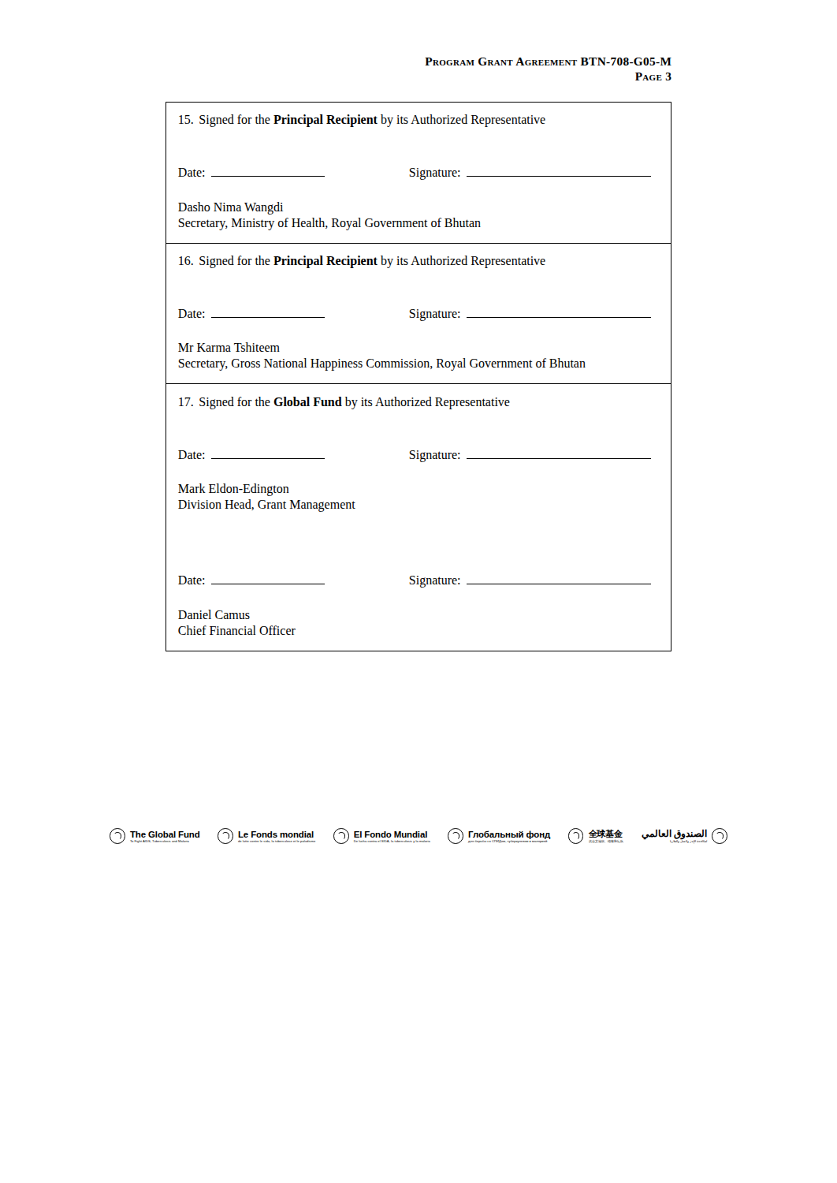Program Grant Agreement BTN-708-G05-M
Page 3
| 15. Signed for the Principal Recipient by its Authorized Representative Date: Signature: Dasho Nima Wangdi Secretary, Ministry of Health, Royal Government of Bhutan |
| 16. Signed for the Principal Recipient by its Authorized Representative Date: Signature: Mr Karma Tshiteem Secretary, Gross National Happiness Commission, Royal Government of Bhutan |
| 17. Signed for the Global Fund by its Authorized Representative Date: Signature: Mark Eldon-Edington Division Head, Grant Management Date: Signature: Daniel Camus Chief Financial Officer |
The Global Fund To Fight AIDS, Tuberculosis and Malaria
Le Fonds mondial de lutte contre le sida, la tuberculose et le paludisme
El Fondo Mundial De lucha contra el SIDA, la tuberculosis y la malaria
Глобальный фонд для борьбы со СПИДом, туберкулезом и малярией
全球基金 抗击艾滋病、结核和疟疾
الصندوق العالمي لمكافحة الإيدز والسل والملاريا